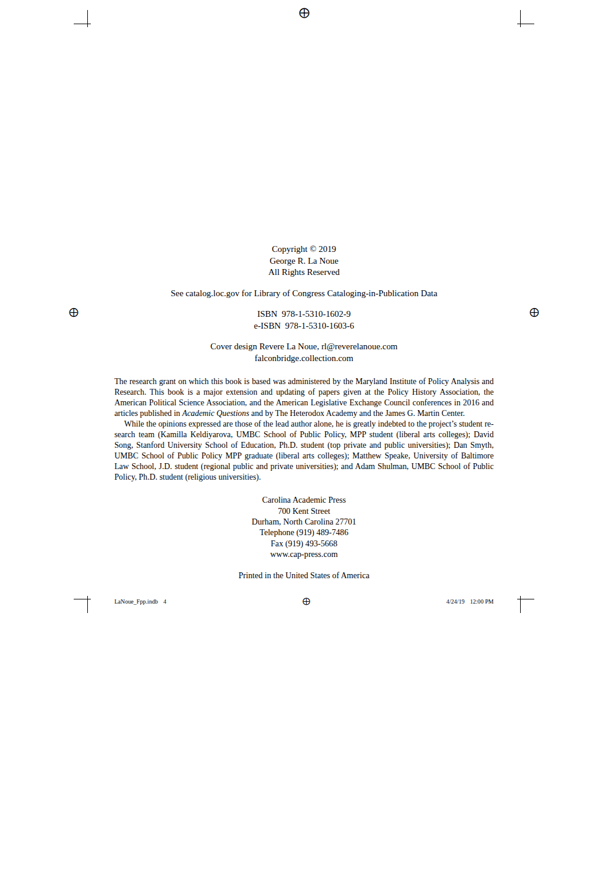⨁
⨁
⨁
Copyright © 2019
George R. La Noue
All Rights Reserved
See catalog.loc.gov for Library of Congress Cataloging-in-Publication Data
ISBN 978-1-5310-1602-9
e-ISBN 978-1-5310-1603-6
Cover design Revere La Noue, rl@reverelanoue.com
falconbridge.collection.com
The research grant on which this book is based was administered by the Maryland Institute of Policy Analysis and Research. This book is a major extension and updating of papers given at the Policy History Association, the American Political Science Association, and the American Legislative Exchange Council conferences in 2016 and articles published in Academic Questions and by The Heterodox Academy and the James G. Martin Center.
While the opinions expressed are those of the lead author alone, he is greatly indebted to the project’s student research team (Kamilla Keldiyarova, UMBC School of Public Policy, MPP student (liberal arts colleges); David Song, Stanford University School of Education, Ph.D. student (top private and public universities); Dan Smyth, UMBC School of Public Policy MPP graduate (liberal arts colleges); Matthew Speake, University of Baltimore Law School, J.D. student (regional public and private universities); and Adam Shulman, UMBC School of Public Policy, Ph.D. student (religious universities).
Carolina Academic Press
700 Kent Street
Durham, North Carolina 27701
Telephone (919) 489-7486
Fax (919) 493-5668
www.cap-press.com
Printed in the United States of America
LaNoue_Fpp.indb 4
⨁
4/24/1912:00 PM